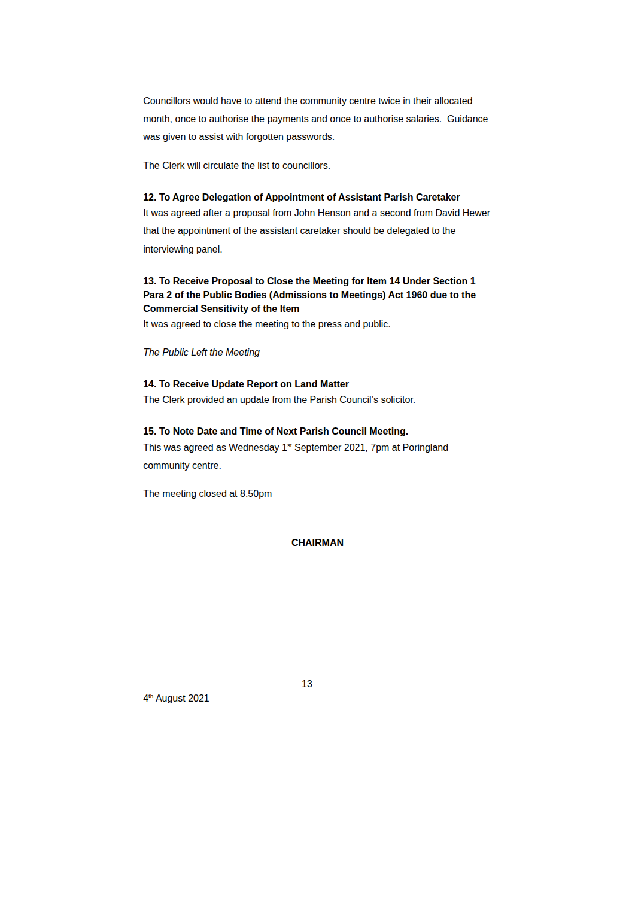Councillors would have to attend the community centre twice in their allocated month, once to authorise the payments and once to authorise salaries. Guidance was given to assist with forgotten passwords.
The Clerk will circulate the list to councillors.
12. To Agree Delegation of Appointment of Assistant Parish Caretaker
It was agreed after a proposal from John Henson and a second from David Hewer that the appointment of the assistant caretaker should be delegated to the interviewing panel.
13. To Receive Proposal to Close the Meeting for Item 14 Under Section 1 Para 2 of the Public Bodies (Admissions to Meetings) Act 1960 due to the Commercial Sensitivity of the Item
It was agreed to close the meeting to the press and public.
The Public Left the Meeting
14. To Receive Update Report on Land Matter
The Clerk provided an update from the Parish Council’s solicitor.
15. To Note Date and Time of Next Parish Council Meeting.
This was agreed as Wednesday 1st September 2021, 7pm at Poringland community centre.
The meeting closed at 8.50pm
CHAIRMAN
13
4th August 2021